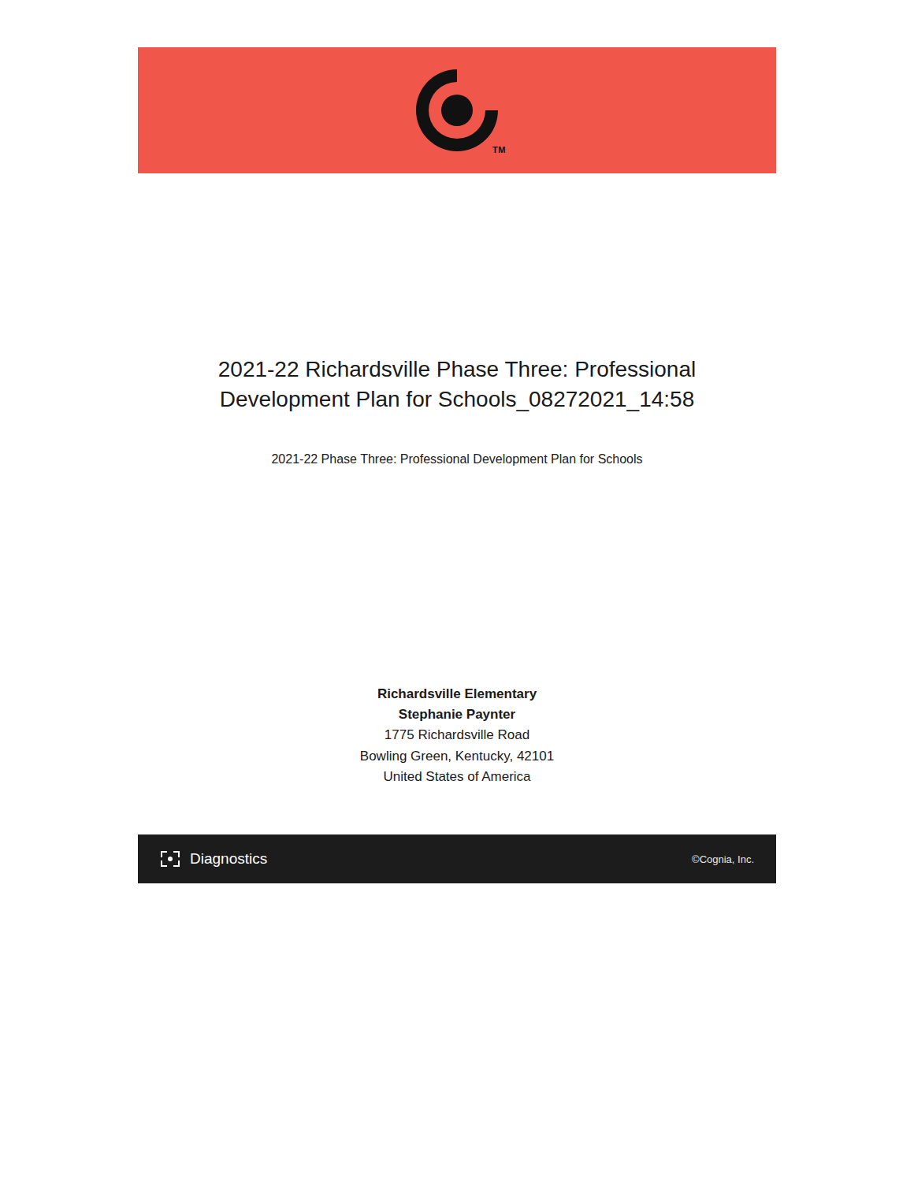TM
2021-22 Richardsville Phase Three: Professional Development Plan for Schools_08272021_14:58
2021-22 Phase Three: Professional Development Plan for Schools
Richardsville Elementary
Stephanie Paynter
1775 Richardsville Road
Bowling Green, Kentucky, 42101
United States of America
Diagnostics
©Cognia, Inc.